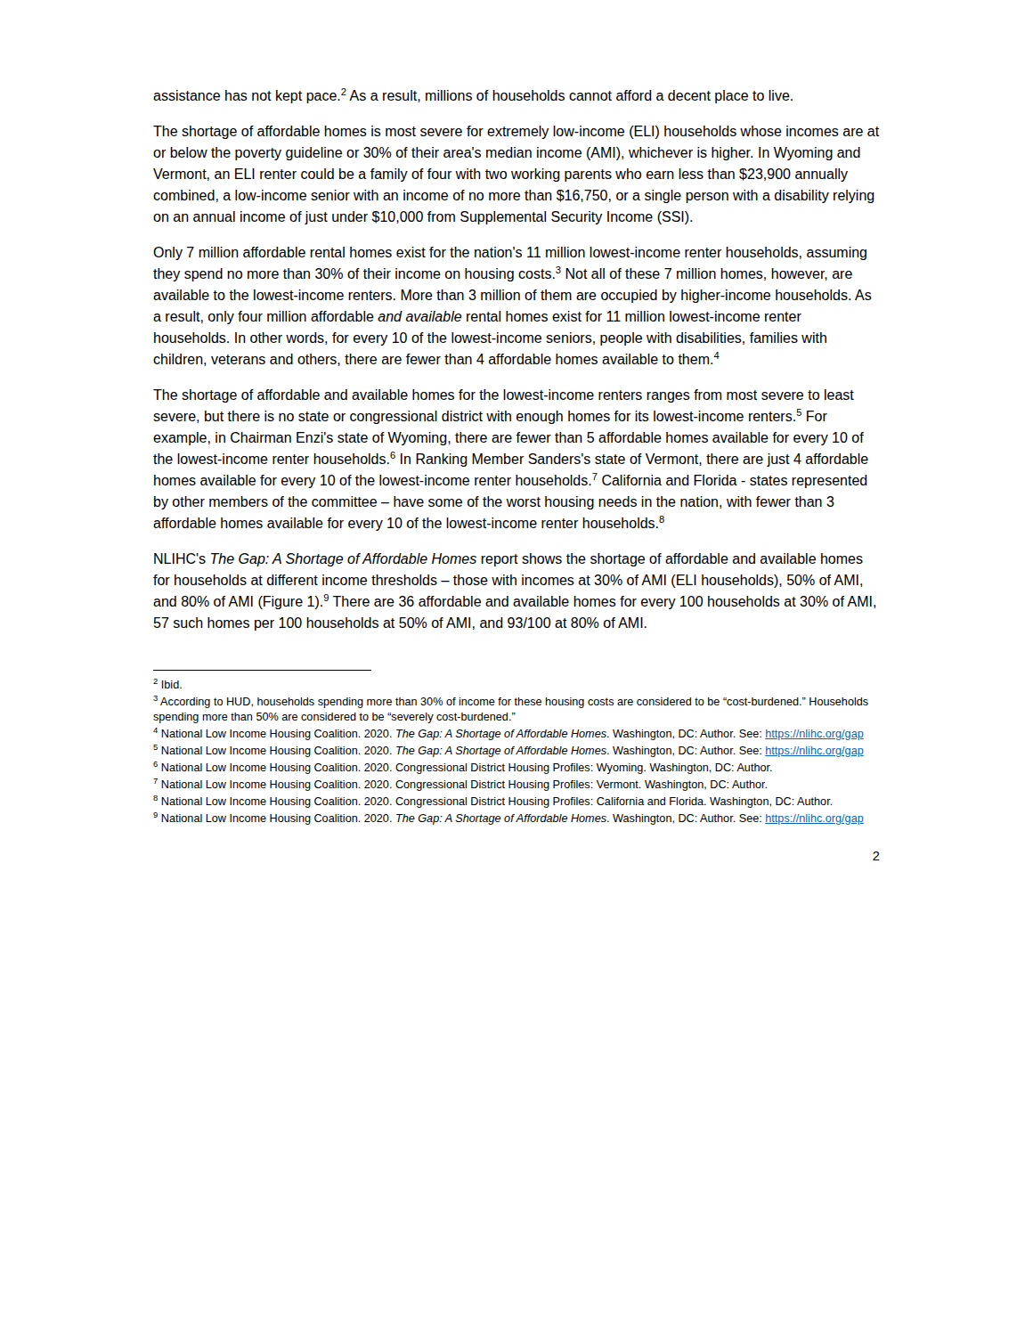assistance has not kept pace.2 As a result, millions of households cannot afford a decent place to live.
The shortage of affordable homes is most severe for extremely low-income (ELI) households whose incomes are at or below the poverty guideline or 30% of their area's median income (AMI), whichever is higher. In Wyoming and Vermont, an ELI renter could be a family of four with two working parents who earn less than $23,900 annually combined, a low-income senior with an income of no more than $16,750, or a single person with a disability relying on an annual income of just under $10,000 from Supplemental Security Income (SSI).
Only 7 million affordable rental homes exist for the nation's 11 million lowest-income renter households, assuming they spend no more than 30% of their income on housing costs.3 Not all of these 7 million homes, however, are available to the lowest-income renters. More than 3 million of them are occupied by higher-income households. As a result, only four million affordable and available rental homes exist for 11 million lowest-income renter households. In other words, for every 10 of the lowest-income seniors, people with disabilities, families with children, veterans and others, there are fewer than 4 affordable homes available to them.4
The shortage of affordable and available homes for the lowest-income renters ranges from most severe to least severe, but there is no state or congressional district with enough homes for its lowest-income renters.5 For example, in Chairman Enzi's state of Wyoming, there are fewer than 5 affordable homes available for every 10 of the lowest-income renter households.6 In Ranking Member Sanders's state of Vermont, there are just 4 affordable homes available for every 10 of the lowest-income renter households.7 California and Florida - states represented by other members of the committee – have some of the worst housing needs in the nation, with fewer than 3 affordable homes available for every 10 of the lowest-income renter households.8
NLIHC's The Gap: A Shortage of Affordable Homes report shows the shortage of affordable and available homes for households at different income thresholds – those with incomes at 30% of AMI (ELI households), 50% of AMI, and 80% of AMI (Figure 1).9 There are 36 affordable and available homes for every 100 households at 30% of AMI, 57 such homes per 100 households at 50% of AMI, and 93/100 at 80% of AMI.
2 Ibid.
3 According to HUD, households spending more than 30% of income for these housing costs are considered to be “cost-burdened.” Households spending more than 50% are considered to be “severely cost-burdened.”
4 National Low Income Housing Coalition. 2020. The Gap: A Shortage of Affordable Homes. Washington, DC: Author. See: https://nlihc.org/gap
5 National Low Income Housing Coalition. 2020. The Gap: A Shortage of Affordable Homes. Washington, DC: Author. See: https://nlihc.org/gap
6 National Low Income Housing Coalition. 2020. Congressional District Housing Profiles: Wyoming. Washington, DC: Author.
7 National Low Income Housing Coalition. 2020. Congressional District Housing Profiles: Vermont. Washington, DC: Author.
8 National Low Income Housing Coalition. 2020. Congressional District Housing Profiles: California and Florida. Washington, DC: Author.
9 National Low Income Housing Coalition. 2020. The Gap: A Shortage of Affordable Homes. Washington, DC: Author. See: https://nlihc.org/gap
2